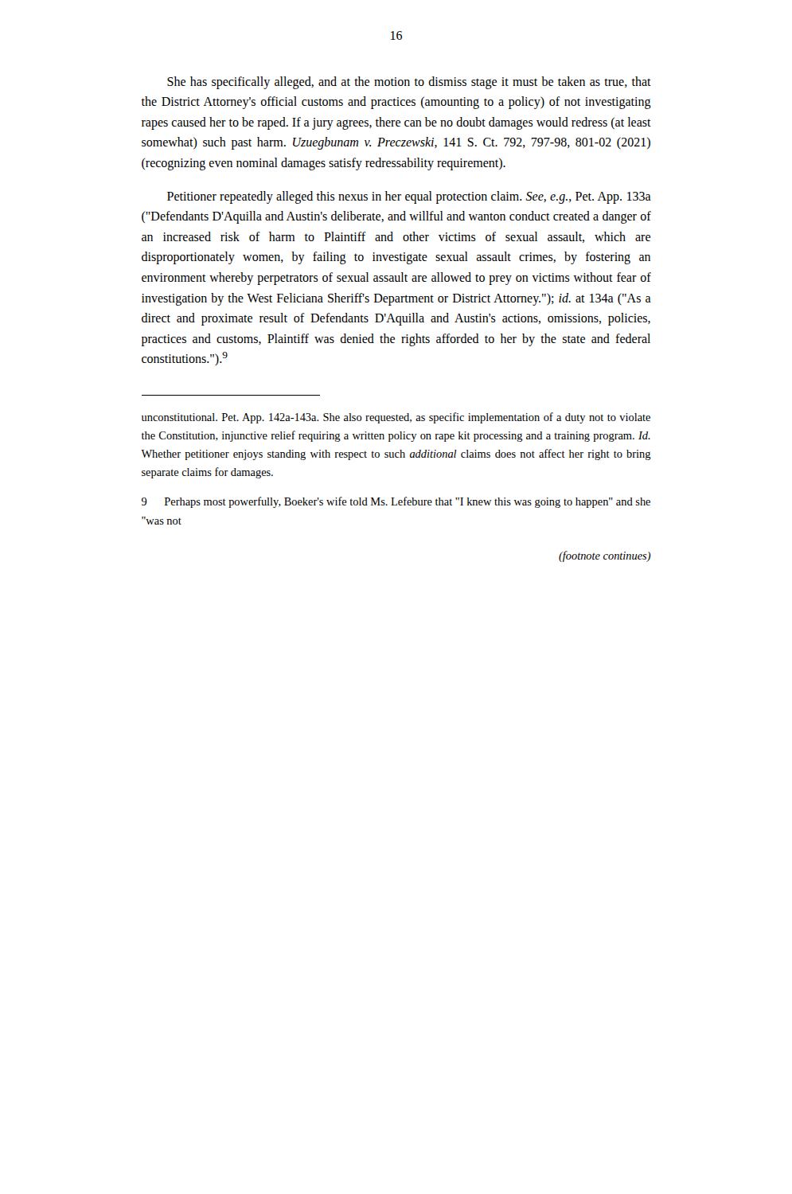16
She has specifically alleged, and at the motion to dismiss stage it must be taken as true, that the District Attorney's official customs and practices (amounting to a policy) of not investigating rapes caused her to be raped. If a jury agrees, there can be no doubt damages would redress (at least somewhat) such past harm. Uzuegbunam v. Preczewski, 141 S. Ct. 792, 797-98, 801-02 (2021) (recognizing even nominal damages satisfy redressability requirement).
Petitioner repeatedly alleged this nexus in her equal protection claim. See, e.g., Pet. App. 133a ("Defendants D'Aquilla and Austin's deliberate, and willful and wanton conduct created a danger of an increased risk of harm to Plaintiff and other victims of sexual assault, which are disproportionately women, by failing to investigate sexual assault crimes, by fostering an environment whereby perpetrators of sexual assault are allowed to prey on victims without fear of investigation by the West Feliciana Sheriff's Department or District Attorney."); id. at 134a ("As a direct and proximate result of Defendants D'Aquilla and Austin's actions, omissions, policies, practices and customs, Plaintiff was denied the rights afforded to her by the state and federal constitutions.").9
unconstitutional. Pet. App. 142a-143a. She also requested, as specific implementation of a duty not to violate the Constitution, injunctive relief requiring a written policy on rape kit processing and a training program. Id. Whether petitioner enjoys standing with respect to such additional claims does not affect her right to bring separate claims for damages.
9 Perhaps most powerfully, Boeker's wife told Ms. Lefebure that "I knew this was going to happen" and she "was not
(footnote continues)